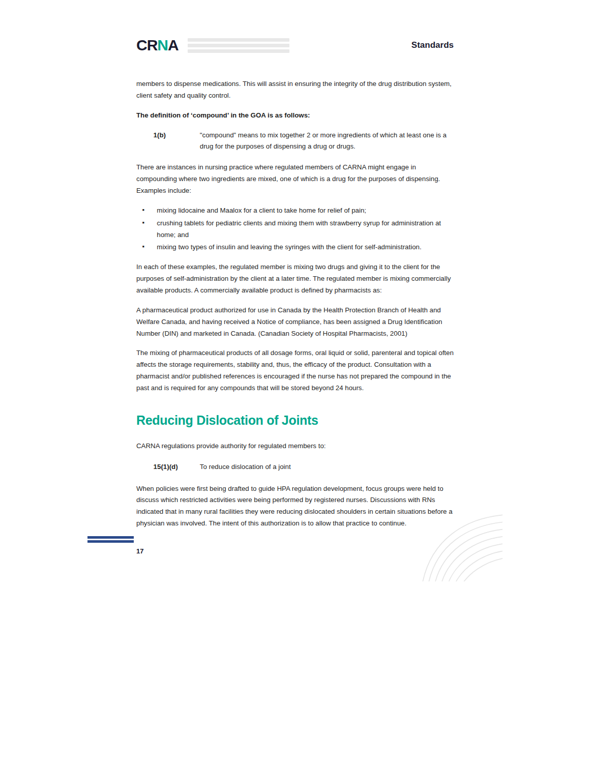CRNA
Standards
members to dispense medications. This will assist in ensuring the integrity of the drug distribution system, client safety and quality control.
The definition of ‘compound’ in the GOA is as follows:
1(b)
"compound” means to mix together 2 or more ingredients of which at least one is a drug for the purposes of dispensing a drug or drugs.
There are instances in nursing practice where regulated members of CARNA might engage in compounding where two ingredients are mixed, one of which is a drug for the purposes of dispensing. Examples include:
mixing lidocaine and Maalox for a client to take home for relief of pain;
crushing tablets for pediatric clients and mixing them with strawberry syrup for administration at home; and
mixing two types of insulin and leaving the syringes with the client for self-administration.
In each of these examples, the regulated member is mixing two drugs and giving it to the client for the purposes of self-administration by the client at a later time. The regulated member is mixing commercially available products. A commercially available product is defined by pharmacists as:
A pharmaceutical product authorized for use in Canada by the Health Protection Branch of Health and Welfare Canada, and having received a Notice of compliance, has been assigned a Drug Identification Number (DIN) and marketed in Canada. (Canadian Society of Hospital Pharmacists, 2001)
The mixing of pharmaceutical products of all dosage forms, oral liquid or solid, parenteral and topical often affects the storage requirements, stability and, thus, the efficacy of the product. Consultation with a pharmacist and/or published references is encouraged if the nurse has not prepared the compound in the past and is required for any compounds that will be stored beyond 24 hours.
Reducing Dislocation of Joints
CARNA regulations provide authority for regulated members to:
15(1)(d)
To reduce dislocation of a joint
When policies were first being drafted to guide HPA regulation development, focus groups were held to discuss which restricted activities were being performed by registered nurses. Discussions with RNs indicated that in many rural facilities they were reducing dislocated shoulders in certain situations before a physician was involved. The intent of this authorization is to allow that practice to continue.
17